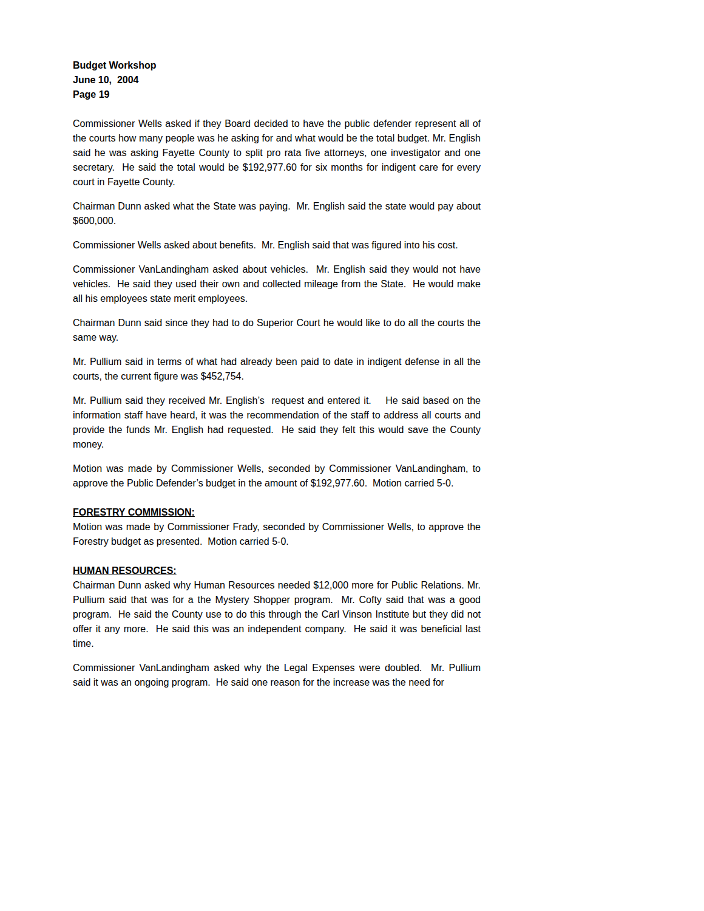Budget Workshop
June 10, 2004
Page 19
Commissioner Wells asked if they Board decided to have the public defender represent all of the courts how many people was he asking for and what would be the total budget. Mr. English said he was asking Fayette County to split pro rata five attorneys, one investigator and one secretary. He said the total would be $192,977.60 for six months for indigent care for every court in Fayette County.
Chairman Dunn asked what the State was paying. Mr. English said the state would pay about $600,000.
Commissioner Wells asked about benefits. Mr. English said that was figured into his cost.
Commissioner VanLandingham asked about vehicles. Mr. English said they would not have vehicles. He said they used their own and collected mileage from the State. He would make all his employees state merit employees.
Chairman Dunn said since they had to do Superior Court he would like to do all the courts the same way.
Mr. Pullium said in terms of what had already been paid to date in indigent defense in all the courts, the current figure was $452,754.
Mr. Pullium said they received Mr. English’s request and entered it. He said based on the information staff have heard, it was the recommendation of the staff to address all courts and provide the funds Mr. English had requested. He said they felt this would save the County money.
Motion was made by Commissioner Wells, seconded by Commissioner VanLandingham, to approve the Public Defender’s budget in the amount of $192,977.60. Motion carried 5-0.
Forestry Commission:
Motion was made by Commissioner Frady, seconded by Commissioner Wells, to approve the Forestry budget as presented. Motion carried 5-0.
Human Resources:
Chairman Dunn asked why Human Resources needed $12,000 more for Public Relations. Mr. Pullium said that was for a the Mystery Shopper program. Mr. Cofty said that was a good program. He said the County use to do this through the Carl Vinson Institute but they did not offer it any more. He said this was an independent company. He said it was beneficial last time.
Commissioner VanLandingham asked why the Legal Expenses were doubled. Mr. Pullium said it was an ongoing program. He said one reason for the increase was the need for